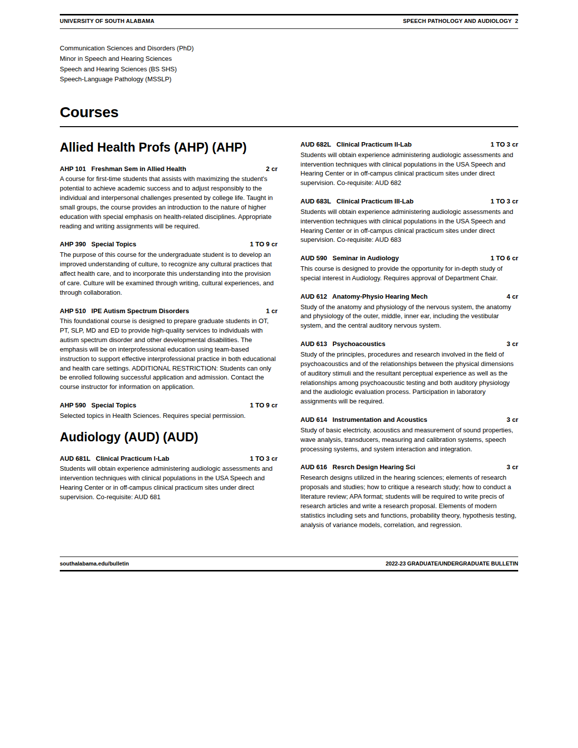UNIVERSITY OF SOUTH ALABAMA SPEECH PATHOLOGY AND AUDIOLOGY 2
Communication Sciences and Disorders (PhD)
Minor in Speech and Hearing Sciences
Speech and Hearing Sciences (BS SHS)
Speech-Language Pathology (MSSLP)
Courses
Allied Health Profs (AHP) (AHP)
AHP 101 Freshman Sem in Allied Health 2 cr
A course for first-time students that assists with maximizing the student's potential to achieve academic success and to adjust responsibly to the individual and interpersonal challenges presented by college life. Taught in small groups, the course provides an introduction to the nature of higher education with special emphasis on health-related disciplines. Appropriate reading and writing assignments will be required.
AHP 390 Special Topics 1 TO 9 cr
The purpose of this course for the undergraduate student is to develop an improved understanding of culture, to recognize any cultural practices that affect health care, and to incorporate this understanding into the provision of care. Culture will be examined through writing, cultural experiences, and through collaboration.
AHP 510 IPE Autism Spectrum Disorders 1 cr
This foundational course is designed to prepare graduate students in OT, PT, SLP, MD and ED to provide high-quality services to individuals with autism spectrum disorder and other developmental disabilities. The emphasis will be on interprofessional education using team-based instruction to support effective interprofessional practice in both educational and health care settings. ADDITIONAL RESTRICTION: Students can only be enrolled following successful application and admission. Contact the course instructor for information on application.
AHP 590 Special Topics 1 TO 9 cr
Selected topics in Health Sciences. Requires special permission.
Audiology (AUD) (AUD)
AUD 681L Clinical Practicum I-Lab 1 TO 3 cr
Students will obtain experience administering audiologic assessments and intervention techniques with clinical populations in the USA Speech and Hearing Center or in off-campus clinical practicum sites under direct supervision. Co-requisite: AUD 681
AUD 682L Clinical Practicum II-Lab 1 TO 3 cr
Students will obtain experience administering audiologic assessments and intervention techniques with clinical populations in the USA Speech and Hearing Center or in off-campus clinical practicum sites under direct supervision. Co-requisite: AUD 682
AUD 683L Clinical Practicum III-Lab 1 TO 3 cr
Students will obtain experience administering audiologic assessments and intervention techniques with clinical populations in the USA Speech and Hearing Center or in off-campus clinical practicum sites under direct supervision. Co-requisite: AUD 683
AUD 590 Seminar in Audiology 1 TO 6 cr
This course is designed to provide the opportunity for in-depth study of special interest in Audiology. Requires approval of Department Chair.
AUD 612 Anatomy-Physio Hearing Mech 4 cr
Study of the anatomy and physiology of the nervous system, the anatomy and physiology of the outer, middle, inner ear, including the vestibular system, and the central auditory nervous system.
AUD 613 Psychoacoustics 3 cr
Study of the principles, procedures and research involved in the field of psychoacoustics and of the relationships between the physical dimensions of auditory stimuli and the resultant perceptual experience as well as the relationships among psychoacoustic testing and both auditory physiology and the audiologic evaluation process. Participation in laboratory assignments will be required.
AUD 614 Instrumentation and Acoustics 3 cr
Study of basic electricity, acoustics and measurement of sound properties, wave analysis, transducers, measuring and calibration systems, speech processing systems, and system interaction and integration.
AUD 616 Resrch Design Hearing Sci 3 cr
Research designs utilized in the hearing sciences; elements of research proposals and studies; how to critique a research study; how to conduct a literature review; APA format; students will be required to write precis of research articles and write a research proposal. Elements of modern statistics including sets and functions, probability theory, hypothesis testing, analysis of variance models, correlation, and regression.
southalabama.edu/bulletin 2022-23 GRADUATE/UNDERGRADUATE BULLETIN